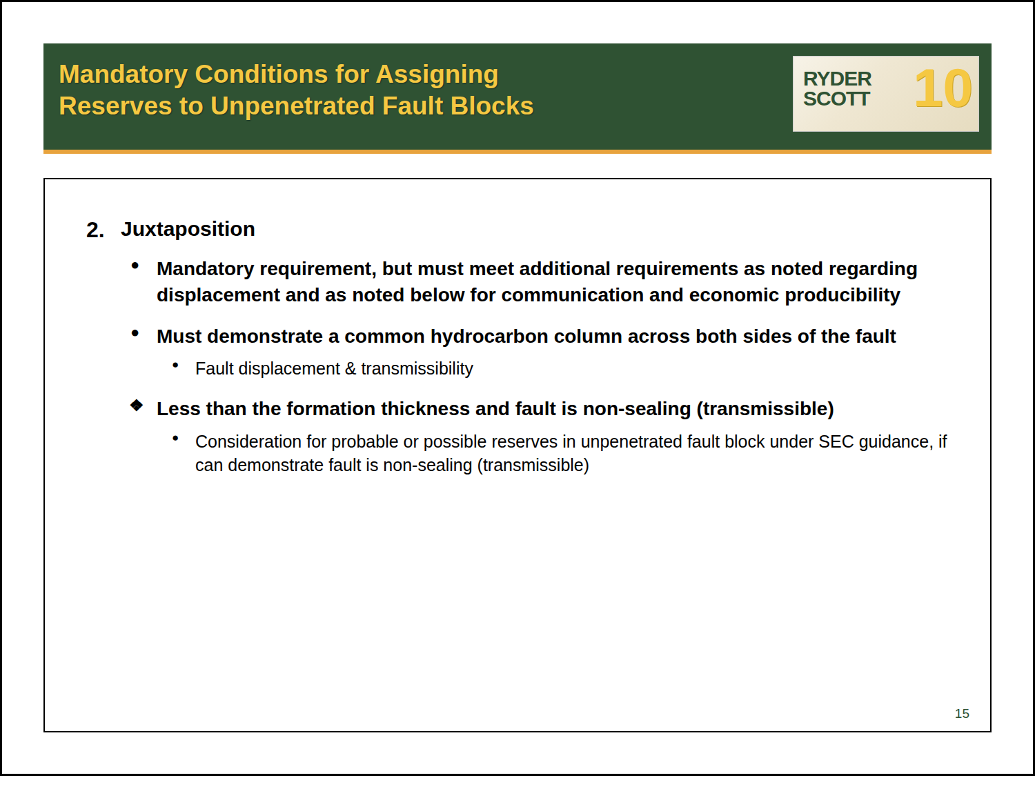Mandatory Conditions for Assigning
Reserves to Unpenetrated Fault Blocks
RYDER
SCOTT
10
Juxtaposition
Mandatory requirement, but must meet additional requirements as noted regarding displacement and as noted below for communication and economic producibility
Must demonstrate a common hydrocarbon column across both sides of the fault
Fault displacement & transmissibility
Less than the formation thickness and fault is non-sealing (transmissible)
Consideration for probable or possible reserves in unpenetrated fault block under SEC guidance, if can demonstrate fault is non-sealing (transmissible)
15